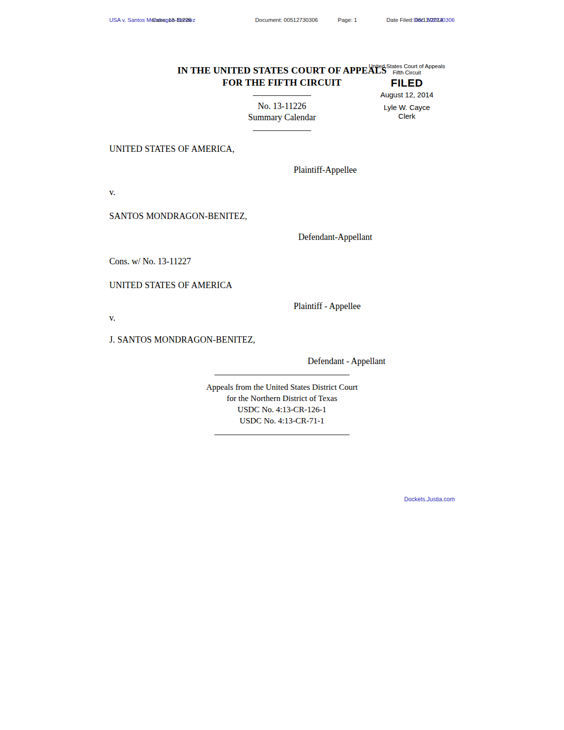USA v. Santos Mondragon-Benitez Case: 13-11226 Document: 00512730306 Page: 1 Date Filed: 08/12/2014 Doc. 502730306
United States Court of Appeals
Fifth Circuit
FILED
August 12, 2014
Lyle W. Cayce
Clerk
IN THE UNITED STATES COURT OF APPEALS
FOR THE FIFTH CIRCUIT
No. 13-11226
Summary Calendar
UNITED STATES OF AMERICA,
Plaintiff-Appellee
v.
SANTOS MONDRAGON-BENITEZ,
Defendant-Appellant
Cons. w/ No. 13-11227
UNITED STATES OF AMERICA
Plaintiff - Appellee
v.
J. SANTOS MONDRAGON-BENITEZ,
Defendant - Appellant
Appeals from the United States District Court
for the Northern District of Texas
USDC No. 4:13-CR-126-1
USDC No. 4:13-CR-71-1
Dockets.Justia.com